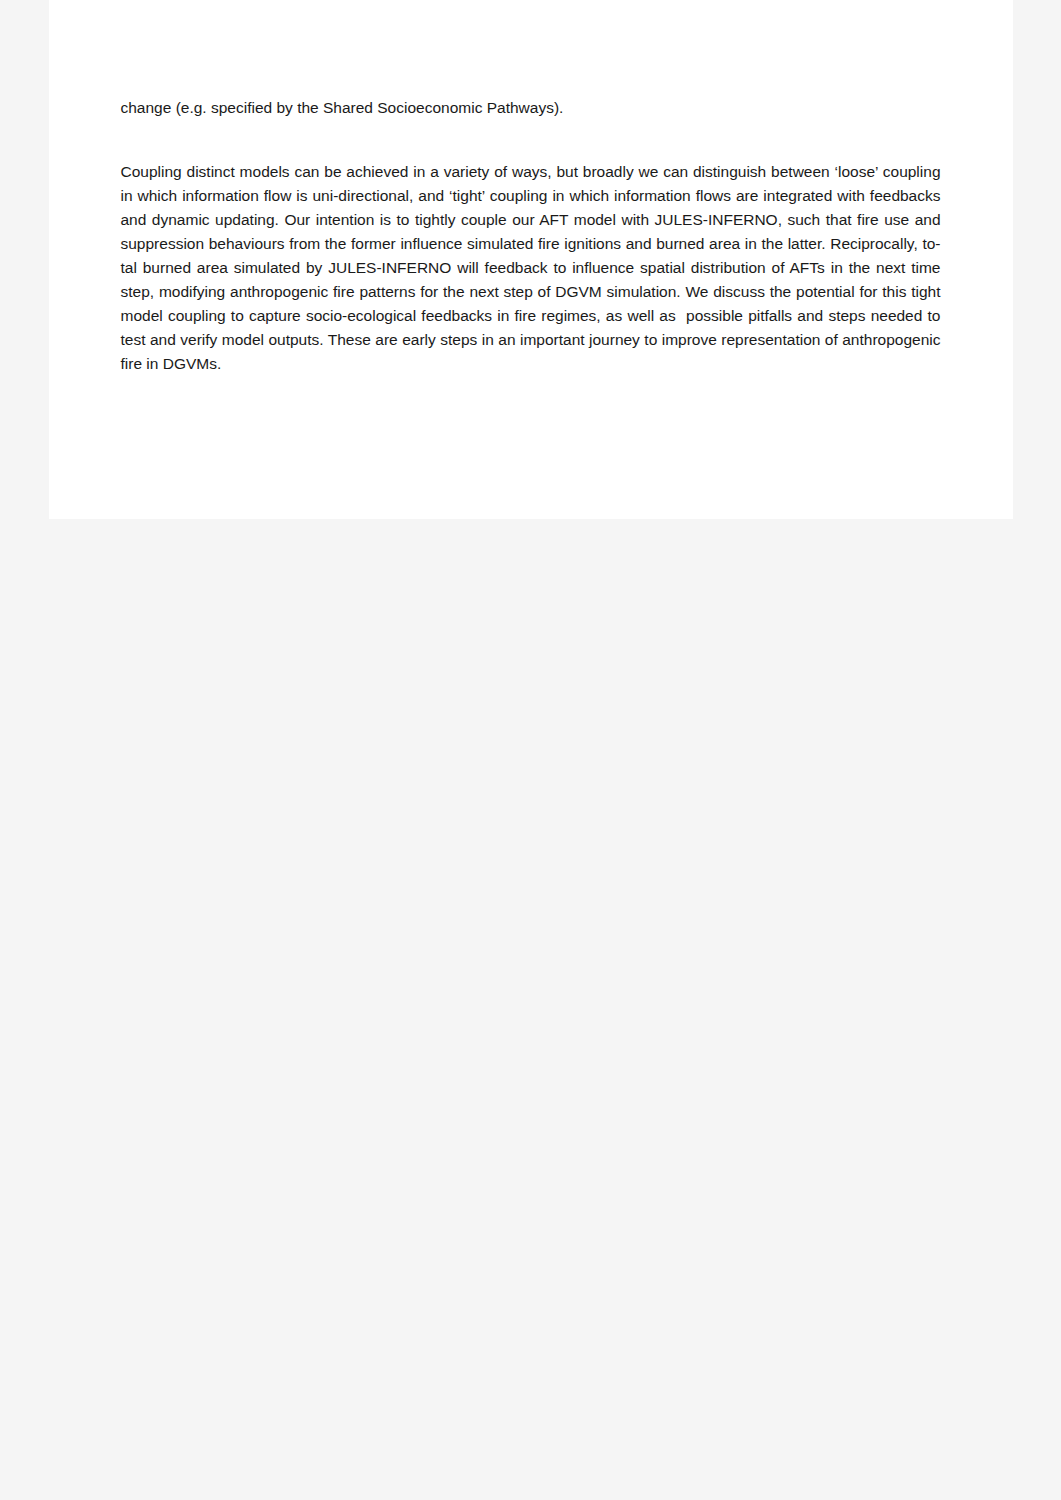change (e.g. specified by the Shared Socioeconomic Pathways).
Coupling distinct models can be achieved in a variety of ways, but broadly we can distinguish between ‘loose’ coupling in which information flow is uni-directional, and ‘tight’ coupling in which information flows are integrated with feedbacks and dynamic updating. Our intention is to tightly couple our AFT model with JULES-INFERNO, such that fire use and suppression behaviours from the former influence simulated fire ignitions and burned area in the latter. Reciprocally, total burned area simulated by JULES-INFERNO will feedback to influence spatial distribution of AFTs in the next time step, modifying anthropogenic fire patterns for the next step of DGVM simulation. We discuss the potential for this tight model coupling to capture socio-ecological feedbacks in fire regimes, as well as possible pitfalls and steps needed to test and verify model outputs. These are early steps in an important journey to improve representation of anthropogenic fire in DGVMs.